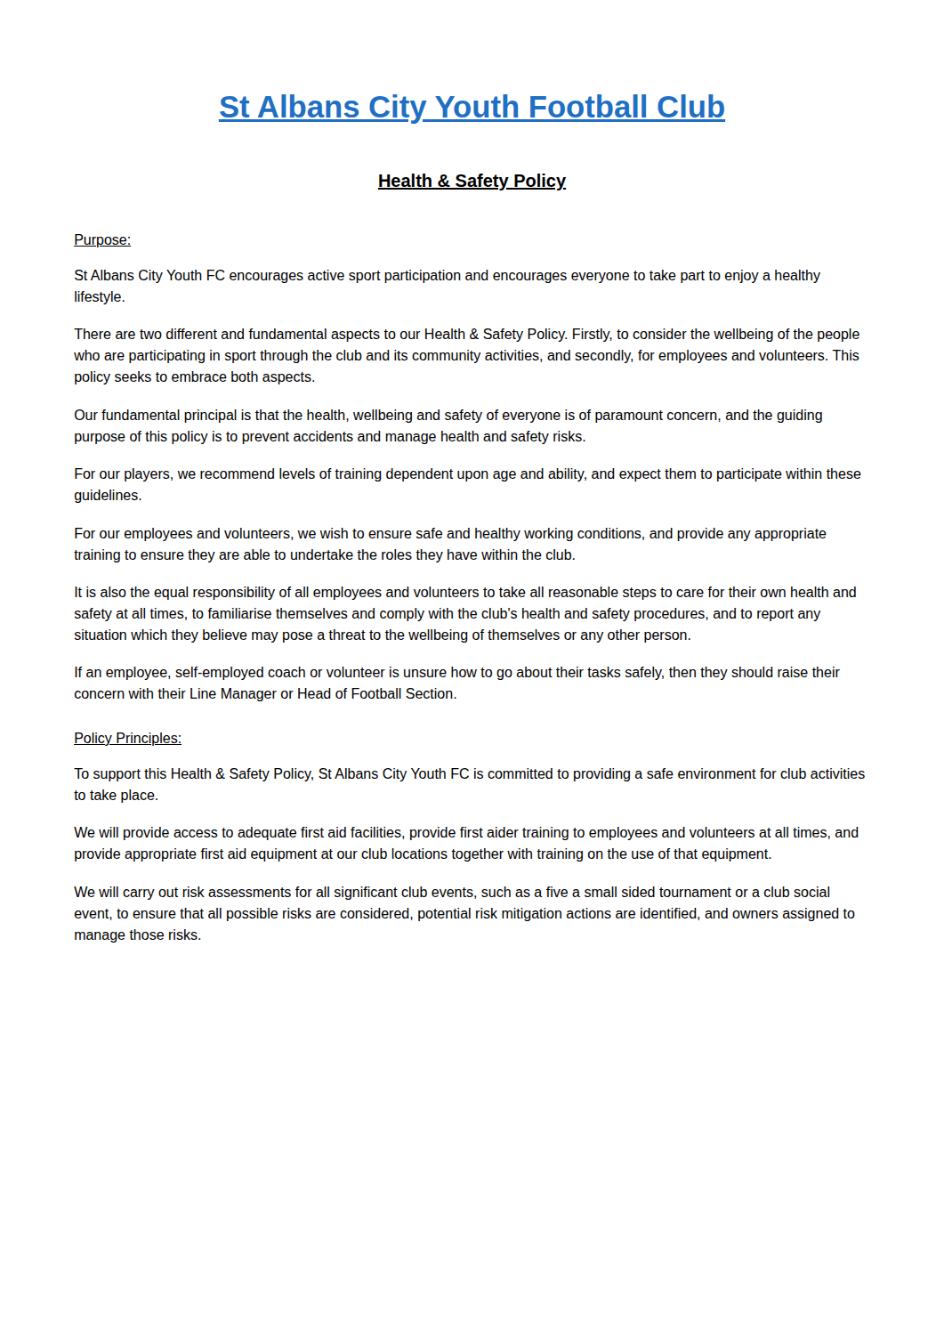St Albans City Youth Football Club
Health & Safety Policy
Purpose:
St Albans City Youth FC encourages active sport participation and encourages everyone to take part to enjoy a healthy lifestyle.
There are two different and fundamental aspects to our Health & Safety Policy. Firstly, to consider the wellbeing of the people who are participating in sport through the club and its community activities, and secondly, for employees and volunteers. This policy seeks to embrace both aspects.
Our fundamental principal is that the health, wellbeing and safety of everyone is of paramount concern, and the guiding purpose of this policy is to prevent accidents and manage health and safety risks.
For our players, we recommend levels of training dependent upon age and ability, and expect them to participate within these guidelines.
For our employees and volunteers, we wish to ensure safe and healthy working conditions, and provide any appropriate training to ensure they are able to undertake the roles they have within the club.
It is also the equal responsibility of all employees and volunteers to take all reasonable steps to care for their own health and safety at all times, to familiarise themselves and comply with the club's health and safety procedures, and to report any situation which they believe may pose a threat to the wellbeing of themselves or any other person.
If an employee, self-employed coach or volunteer is unsure how to go about their tasks safely, then they should raise their concern with their Line Manager or Head of Football Section.
Policy Principles:
To support this Health & Safety Policy, St Albans City Youth FC is committed to providing a safe environment for club activities to take place.
We will provide access to adequate first aid facilities, provide first aider training to employees and volunteers at all times, and provide appropriate first aid equipment at our club locations together with training on the use of that equipment.
We will carry out risk assessments for all significant club events, such as a five a small sided tournament or a club social event, to ensure that all possible risks are considered, potential risk mitigation actions are identified, and owners assigned to manage those risks.